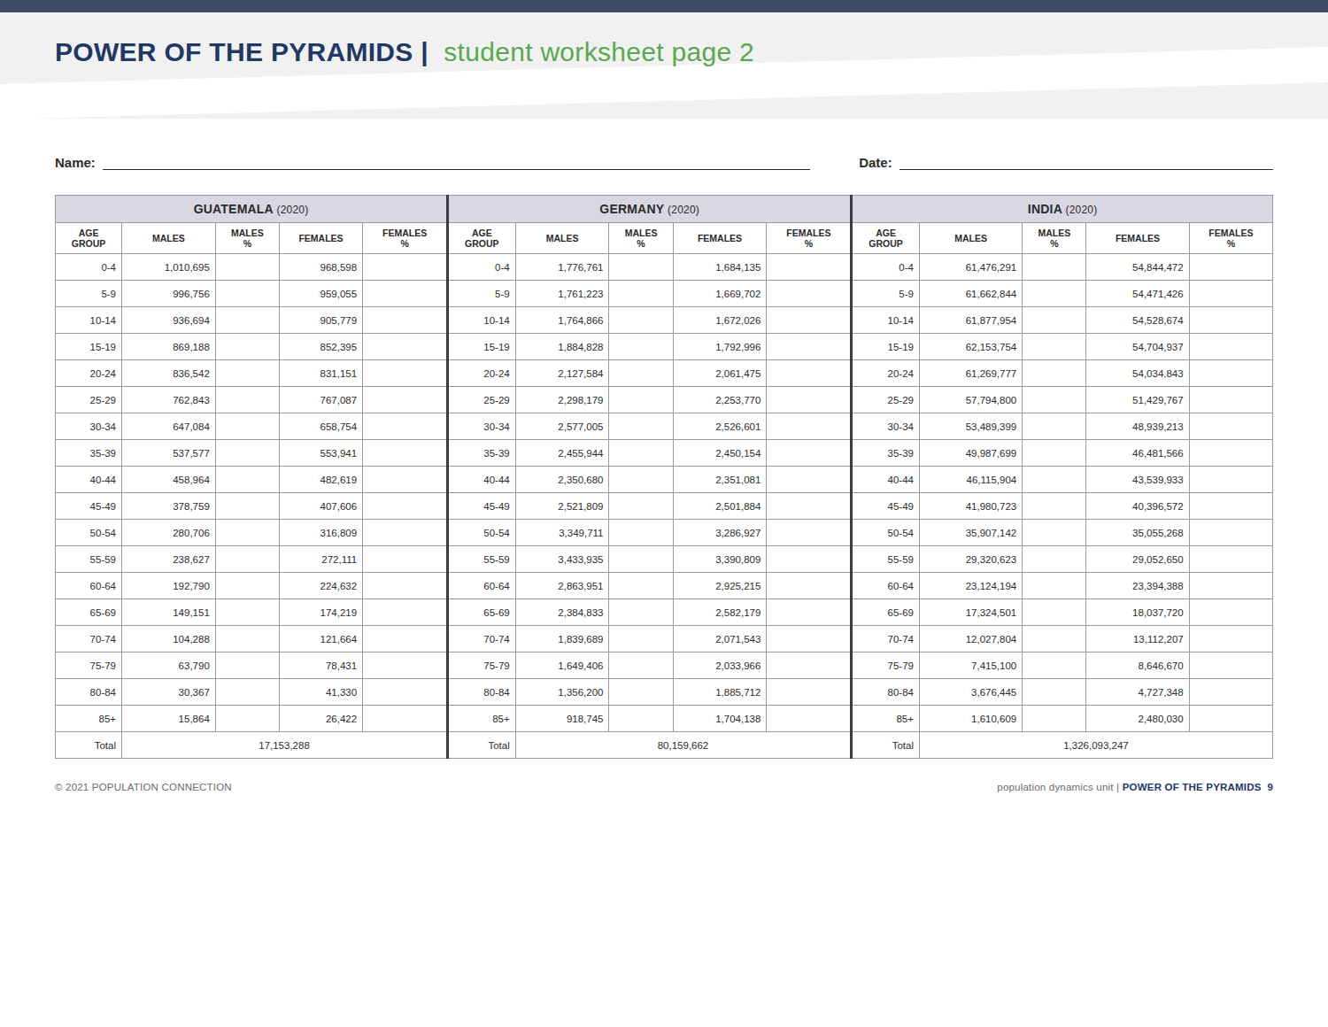POWER OF THE PYRAMIDS | student worksheet page 2
Name:
Date:
| GUATEMALA (2020) | GERMANY (2020) | INDIA (2020) |
| --- | --- | --- |
| AGE GROUP | MALES | MALES % | FEMALES | FEMALES % | AGE GROUP | MALES | MALES % | FEMALES | FEMALES % | AGE GROUP | MALES | MALES % | FEMALES | FEMALES % |
| 0-4 | 1,010,695 | | 968,598 | | 0-4 | 1,776,761 | | 1,684,135 | | 0-4 | 61,476,291 | | 54,844,472 | |
| 5-9 | 996,756 | | 959,055 | | 5-9 | 1,761,223 | | 1,669,702 | | 5-9 | 61,662,844 | | 54,471,426 | |
| 10-14 | 936,694 | | 905,779 | | 10-14 | 1,764,866 | | 1,672,026 | | 10-14 | 61,877,954 | | 54,528,674 | |
| 15-19 | 869,188 | | 852,395 | | 15-19 | 1,884,828 | | 1,792,996 | | 15-19 | 62,153,754 | | 54,704,937 | |
| 20-24 | 836,542 | | 831,151 | | 20-24 | 2,127,584 | | 2,061,475 | | 20-24 | 61,269,777 | | 54,034,843 | |
| 25-29 | 762,843 | | 767,087 | | 25-29 | 2,298,179 | | 2,253,770 | | 25-29 | 57,794,800 | | 51,429,767 | |
| 30-34 | 647,084 | | 658,754 | | 30-34 | 2,577,005 | | 2,526,601 | | 30-34 | 53,489,399 | | 48,939,213 | |
| 35-39 | 537,577 | | 553,941 | | 35-39 | 2,455,944 | | 2,450,154 | | 35-39 | 49,987,699 | | 46,481,566 | |
| 40-44 | 458,964 | | 482,619 | | 40-44 | 2,350,680 | | 2,351,081 | | 40-44 | 46,115,904 | | 43,539,933 | |
| 45-49 | 378,759 | | 407,606 | | 45-49 | 2,521,809 | | 2,501,884 | | 45-49 | 41,980,723 | | 40,396,572 | |
| 50-54 | 280,706 | | 316,809 | | 50-54 | 3,349,711 | | 3,286,927 | | 50-54 | 35,907,142 | | 35,055,268 | |
| 55-59 | 238,627 | | 272,111 | | 55-59 | 3,433,935 | | 3,390,809 | | 55-59 | 29,320,623 | | 29,052,650 | |
| 60-64 | 192,790 | | 224,632 | | 60-64 | 2,863,951 | | 2,925,215 | | 60-64 | 23,124,194 | | 23,394,388 | |
| 65-69 | 149,151 | | 174,219 | | 65-69 | 2,384,833 | | 2,582,179 | | 65-69 | 17,324,501 | | 18,037,720 | |
| 70-74 | 104,288 | | 121,664 | | 70-74 | 1,839,689 | | 2,071,543 | | 70-74 | 12,027,804 | | 13,112,207 | |
| 75-79 | 63,790 | | 78,431 | | 75-79 | 1,649,406 | | 2,033,966 | | 75-79 | 7,415,100 | | 8,646,670 | |
| 80-84 | 30,367 | | 41,330 | | 80-84 | 1,356,200 | | 1,885,712 | | 80-84 | 3,676,445 | | 4,727,348 | |
| 85+ | 15,864 | | 26,422 | | 85+ | 918,745 | | 1,704,138 | | 85+ | 1,610,609 | | 2,480,030 | |
| Total | 17,153,288 | Total | 80,159,662 | Total | 1,326,093,247 |
© 2021 POPULATION CONNECTION
population dynamics unit | POWER OF THE PYRAMIDS 9